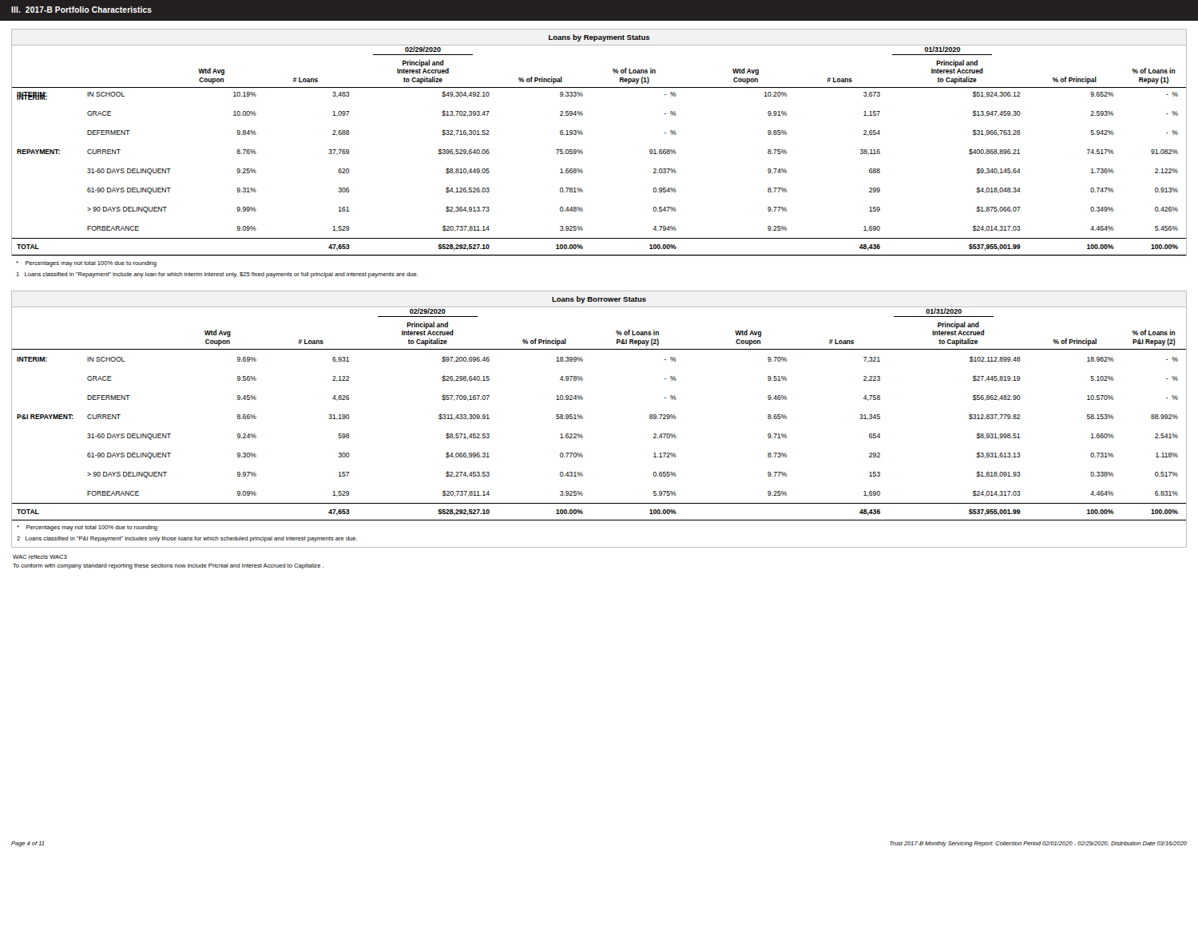III. 2017-B Portfolio Characteristics
Loans by Repayment Status
| | 02/29/2020 | | 01/31/2020 |
| | Wtd Avg Coupon | # Loans | Principal and Interest Accrued to Capitalize | % of Principal | % of Loans in Repay (1) | | Wtd Avg Coupon | # Loans | Principal and Interest Accrued to Capitalize | % of Principal | % of Loans in Repay (1) |
| INTERIM: | | | | | | | | | | | |
| INTERIM: | IN SCHOOL | 10.19% | 3,483 | $49,304,492.10 | 9.333% | - % | | 10.20% | 3,673 | $51,924,306.12 | 9.652% | - % |
| | GRACE | 10.00% | 1,097 | $13,702,393.47 | 2.594% | - % | | 9.91% | 1,157 | $13,947,459.30 | 2.593% | - % |
| | DEFERMENT | 9.84% | 2,688 | $32,716,301.52 | 6.193% | - % | | 9.85% | 2,654 | $31,966,763.28 | 5.942% | - % |
| REPAYMENT: | CURRENT | 8.76% | 37,769 | $396,529,640.06 | 75.059% | 91.668% | | 8.75% | 38,116 | $400,868,896.21 | 74.517% | 91.082% |
| | 31-60 DAYS DELINQUENT | 9.25% | 620 | $8,810,449.05 | 1.668% | 2.037% | | 9.74% | 688 | $9,340,145.64 | 1.736% | 2.122% |
| | 61-90 DAYS DELINQUENT | 9.31% | 306 | $4,126,526.03 | 0.781% | 0.954% | | 8.77% | 299 | $4,018,048.34 | 0.747% | 0.913% |
| | > 90 DAYS DELINQUENT | 9.99% | 161 | $2,364,913.73 | 0.448% | 0.547% | | 9.77% | 159 | $1,875,066.07 | 0.349% | 0.426% |
| | FORBEARANCE | 9.09% | 1,529 | $20,737,811.14 | 3.925% | 4.794% | | 9.25% | 1,690 | $24,014,317.03 | 4.464% | 5.456% |
| TOTAL | | | 47,653 | $528,292,527.10 | 100.00% | 100.00% | | | 48,436 | $537,955,001.99 | 100.00% | 100.00% |
* Percentages may not total 100% due to rounding
1 Loans classified in "Repayment" include any loan for which interim interest only, $25 fixed payments or full principal and interest payments are due.
Loans by Borrower Status
| | | 02/29/2020 | | 01/31/2020 |
| | | Wtd Avg Coupon | # Loans | Principal and Interest Accrued to Capitalize | % of Principal | % of Loans in P&I Repay (2) | | Wtd Avg Coupon | # Loans | Principal and Interest Accrued to Capitalize | % of Principal | % of Loans in P&I Repay (2) |
| INTERIM: | IN SCHOOL | 9.69% | 6,931 | $97,200,696.46 | 18.399% | - % | | 9.70% | 7,321 | $102,112,899.48 | 18.982% | - % |
| | GRACE | 9.56% | 2,122 | $26,298,640.15 | 4.978% | - % | | 9.51% | 2,223 | $27,445,819.19 | 5.102% | - % |
| | DEFERMENT | 9.45% | 4,826 | $57,709,167.07 | 10.924% | - % | | 9.46% | 4,758 | $56,862,482.90 | 10.570% | - % |
| P&I REPAYMENT: | CURRENT | 8.66% | 31,190 | $311,433,309.91 | 58.951% | 89.729% | | 8.65% | 31,345 | $312,837,779.82 | 58.153% | 88.992% |
| | 31-60 DAYS DELINQUENT | 9.24% | 598 | $8,571,452.53 | 1.622% | 2.470% | | 9.71% | 654 | $8,931,998.51 | 1.660% | 2.541% |
| | 61-90 DAYS DELINQUENT | 9.30% | 300 | $4,066,996.31 | 0.770% | 1.172% | | 8.73% | 292 | $3,931,613.13 | 0.731% | 1.118% |
| | > 90 DAYS DELINQUENT | 9.97% | 157 | $2,274,453.53 | 0.431% | 0.655% | | 9.77% | 153 | $1,818,091.93 | 0.338% | 0.517% |
| | FORBEARANCE | 9.09% | 1,529 | $20,737,811.14 | 3.925% | 5.975% | | 9.25% | 1,690 | $24,014,317.03 | 4.464% | 6.831% |
| TOTAL | | | 47,653 | $528,292,527.10 | 100.00% | 100.00% | | | 48,436 | $537,955,001.99 | 100.00% | 100.00% |
* Percentages may not total 100% due to rounding
2 Loans classified in "P&I Repayment" includes only those loans for which scheduled principal and interest payments are due.
WAC reflects WAC3
To conform with company standard reporting these sections now include Pricnial and Interest Accrued to Capitalize .
Page 4 of 11 Trust 2017-B Monthly Servicing Report: Collection Period 02/01/2020 - 02/29/2020, Distribution Date 03/16/2020